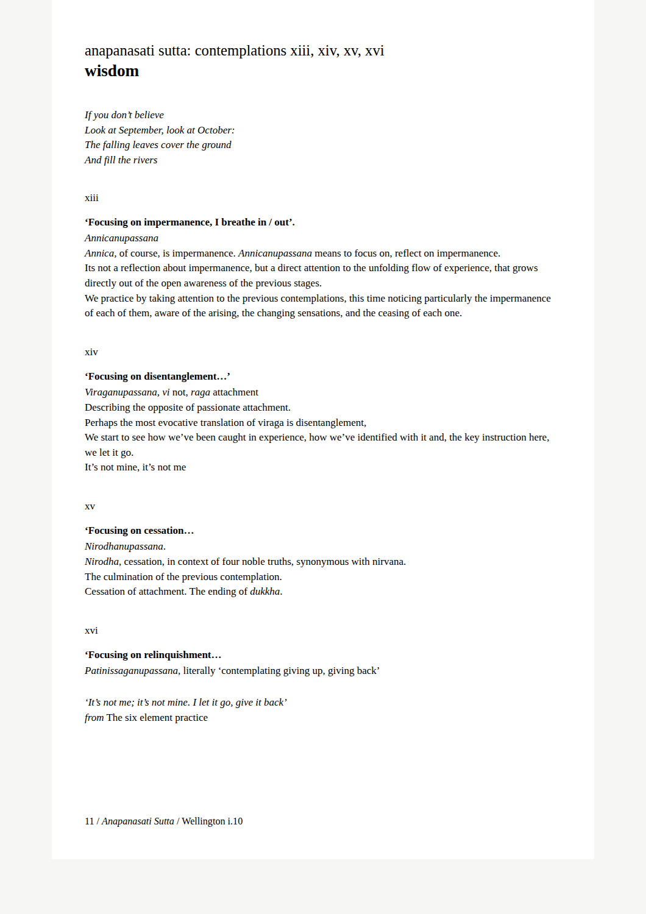anapanasati sutta: contemplations xiii, xiv, xv, xvi
wisdom
If you don’t believe
Look at September, look at October:
The falling leaves cover the ground
And fill the rivers
xiii
‘Focusing on impermanence, I breathe in / out’.
Annicanupassana
Annica, of course, is impermanence. Annicanupassana means to focus on, reflect on impermanence.
Its not a reflection about impermanence, but a direct attention to the unfolding flow of experience, that grows directly out of the open awareness of the previous stages.
We practice by taking attention to the previous contemplations, this time noticing particularly the impermanence of each of them, aware of the arising, the changing sensations, and the ceasing of each one.
xiv
‘Focusing on disentanglement…’
Viraganupassana, vi not, raga attachment
Describing the opposite of passionate attachment.
Perhaps the most evocative translation of viraga is disentanglement,
We start to see how we’ve been caught in experience, how we’ve identified with it and, the key instruction here, we let it go.
It’s not mine, it’s not me
xv
‘Focusing on cessation…
Nirodhanupassana.
Nirodha, cessation, in context of four noble truths, synonymous with nirvana.
The culmination of the previous contemplation.
Cessation of attachment. The ending of dukkha.
xvi
‘Focusing on relinquishment…
Patinissaganupassana, literally ‘contemplating giving up, giving back’
‘It’s not me; it’s not mine. I let it go, give it back’
from The six element practice
11 / Anapanasati Sutta / Wellington i.10